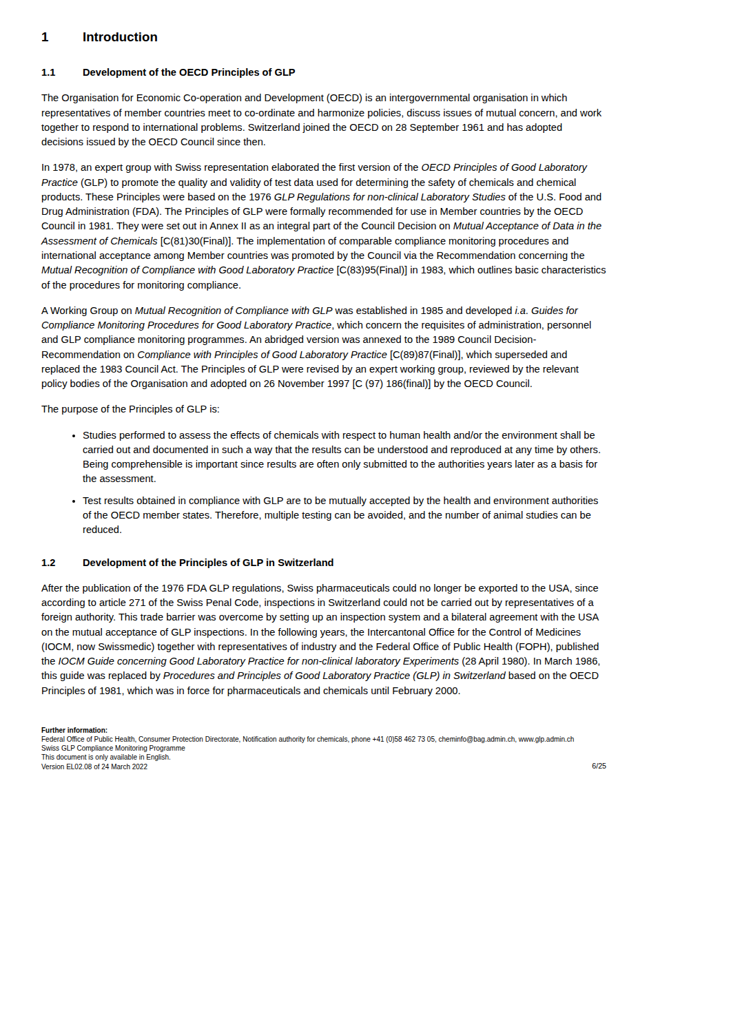1 Introduction
1.1 Development of the OECD Principles of GLP
The Organisation for Economic Co-operation and Development (OECD) is an intergovernmental organisation in which representatives of member countries meet to co-ordinate and harmonize policies, discuss issues of mutual concern, and work together to respond to international problems. Switzerland joined the OECD on 28 September 1961 and has adopted decisions issued by the OECD Council since then.
In 1978, an expert group with Swiss representation elaborated the first version of the OECD Principles of Good Laboratory Practice (GLP) to promote the quality and validity of test data used for determining the safety of chemicals and chemical products. These Principles were based on the 1976 GLP Regulations for non-clinical Laboratory Studies of the U.S. Food and Drug Administration (FDA). The Principles of GLP were formally recommended for use in Member countries by the OECD Council in 1981. They were set out in Annex II as an integral part of the Council Decision on Mutual Acceptance of Data in the Assessment of Chemicals [C(81)30(Final)]. The implementation of comparable compliance monitoring procedures and international acceptance among Member countries was promoted by the Council via the Recommendation concerning the Mutual Recognition of Compliance with Good Laboratory Practice [C(83)95(Final)] in 1983, which outlines basic characteristics of the procedures for monitoring compliance.
A Working Group on Mutual Recognition of Compliance with GLP was established in 1985 and developed i.a. Guides for Compliance Monitoring Procedures for Good Laboratory Practice, which concern the requisites of administration, personnel and GLP compliance monitoring programmes. An abridged version was annexed to the 1989 Council Decision-Recommendation on Compliance with Principles of Good Laboratory Practice [C(89)87(Final)], which superseded and replaced the 1983 Council Act. The Principles of GLP were revised by an expert working group, reviewed by the relevant policy bodies of the Organisation and adopted on 26 November 1997 [C (97) 186(final)] by the OECD Council.
The purpose of the Principles of GLP is:
Studies performed to assess the effects of chemicals with respect to human health and/or the environment shall be carried out and documented in such a way that the results can be understood and reproduced at any time by others. Being comprehensible is important since results are often only submitted to the authorities years later as a basis for the assessment.
Test results obtained in compliance with GLP are to be mutually accepted by the health and environment authorities of the OECD member states. Therefore, multiple testing can be avoided, and the number of animal studies can be reduced.
1.2 Development of the Principles of GLP in Switzerland
After the publication of the 1976 FDA GLP regulations, Swiss pharmaceuticals could no longer be exported to the USA, since according to article 271 of the Swiss Penal Code, inspections in Switzerland could not be carried out by representatives of a foreign authority. This trade barrier was overcome by setting up an inspection system and a bilateral agreement with the USA on the mutual acceptance of GLP inspections. In the following years, the Intercantonal Office for the Control of Medicines (IOCM, now Swissmedic) together with representatives of industry and the Federal Office of Public Health (FOPH), published the IOCM Guide concerning Good Laboratory Practice for non-clinical laboratory Experiments (28 April 1980). In March 1986, this guide was replaced by Procedures and Principles of Good Laboratory Practice (GLP) in Switzerland based on the OECD Principles of 1981, which was in force for pharmaceuticals and chemicals until February 2000.
Further information:
Federal Office of Public Health, Consumer Protection Directorate, Notification authority for chemicals, phone +41 (0)58 462 73 05, cheminfo@bag.admin.ch, www.glp.admin.ch
Swiss GLP Compliance Monitoring Programme
This document is only available in English.
Version EL02.08 of 24 March 2022 6/25